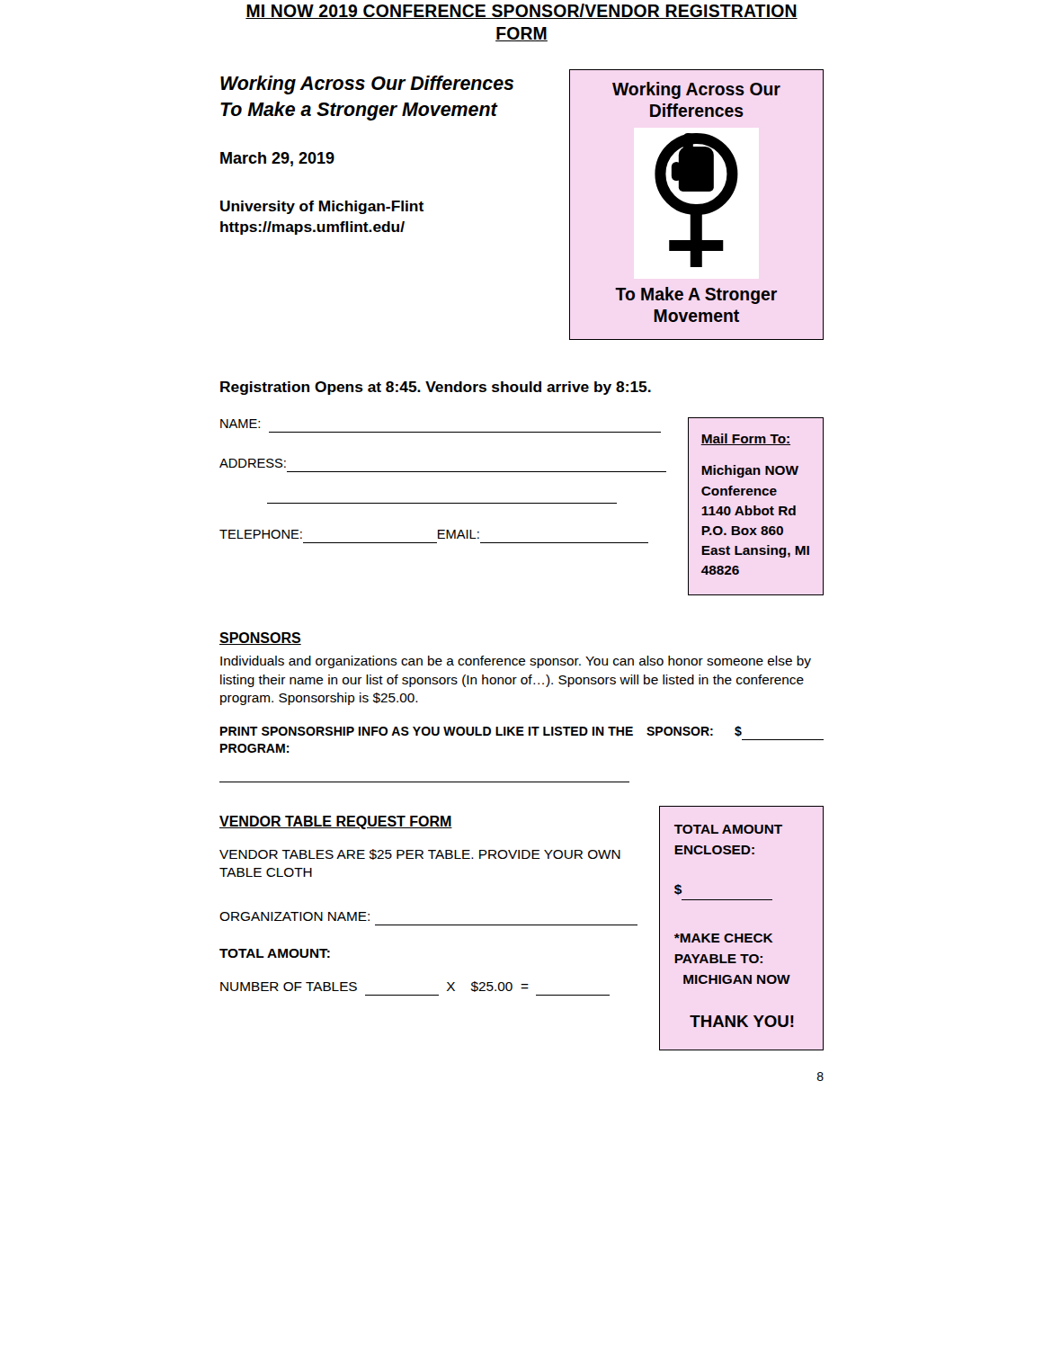MI NOW 2019 CONFERENCE SPONSOR/VENDOR REGISTRATION FORM
Working Across Our Differences
To Make a Stronger Movement
March 29, 2019
University of Michigan-Flint
https://maps.umflint.edu/
Working Across Our
Differences
To Make A Stronger
Movement
Registration Opens at 8:45. Vendors should arrive by 8:15.
NAME:
ADDRESS:
TELEPHONE: EMAIL:
Mail Form To:
Michigan NOW Conference
1140 Abbot Rd
P.O. Box 860
East Lansing, MI 48826
SPONSORS
Individuals and organizations can be a conference sponsor. You can also honor someone else by listing their name in our list of sponsors (In honor of…). Sponsors will be listed in the conference program. Sponsorship is $25.00.
PRINT SPONSORSHIP INFO AS YOU WOULD LIKE IT LISTED IN THE PROGRAM:
SPONSOR: $
VENDOR TABLE REQUEST FORM
VENDOR TABLES ARE $25 PER TABLE. PROVIDE YOUR OWN TABLE CLOTH
ORGANIZATION NAME:
TOTAL AMOUNT:
NUMBER OF TABLES X $25.00 =
TOTAL AMOUNT
ENCLOSED:
$
*MAKE CHECK PAYABLE TO:
MICHIGAN NOW
THANK YOU!
8